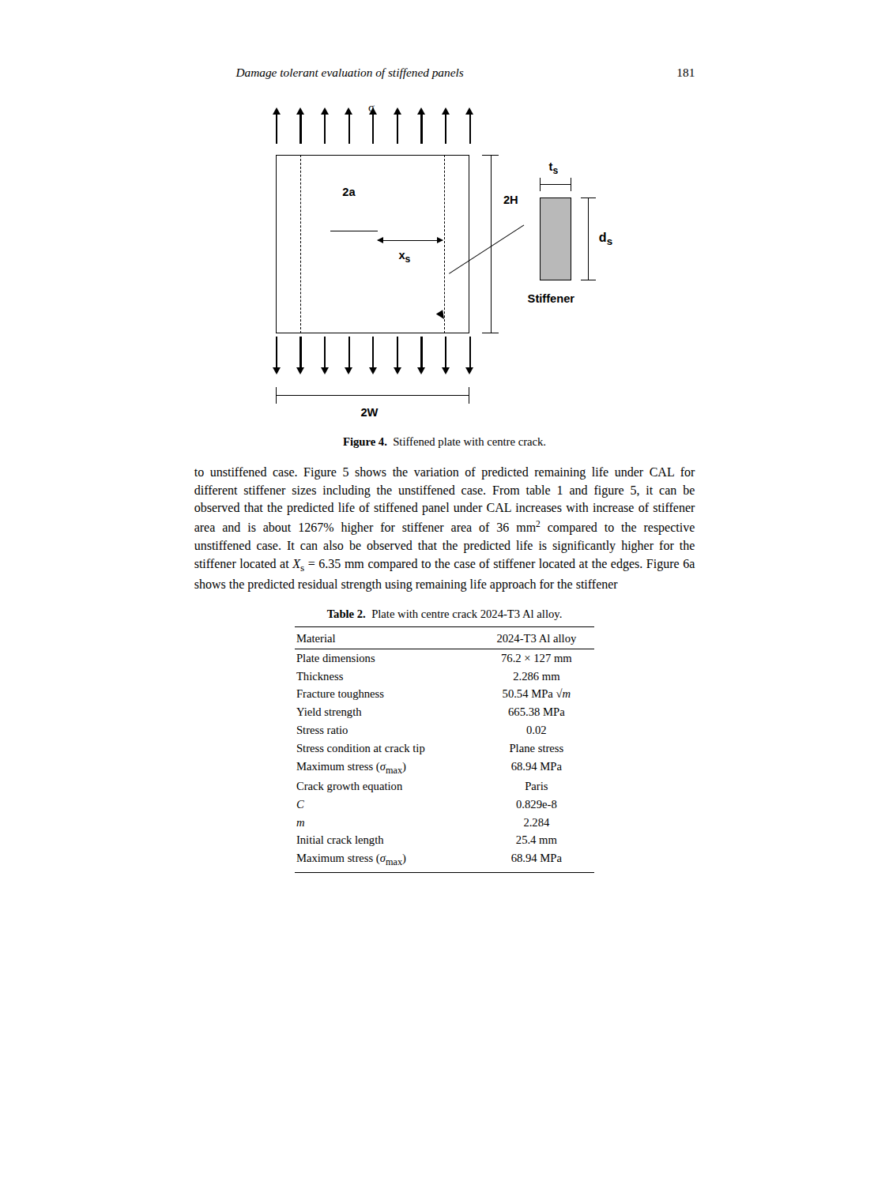Damage tolerant evaluation of stiffened panels 181
σ
2a
xs
2H
2W
ts
ds Stiffener
Figure 4. Stiffened plate with centre crack.
to unstiffened case. Figure 5 shows the variation of predicted remaining life under CAL for different stiffener sizes including the unstiffened case. From table 1 and figure 5, it can be observed that the predicted life of stiffened panel under CAL increases with increase of stiffener area and is about 1267% higher for stiffener area of 36 mm2 compared to the respective unstiffened case. It can also be observed that the predicted life is significantly higher for the stiffener located at Xs = 6.35 mm compared to the case of stiffener located at the edges. Figure 6a shows the predicted residual strength using remaining life approach for the stiffener
Table 2. Plate with centre crack 2024-T3 Al alloy.
| Material | 2024-T3 Al alloy |
| --- | --- |
| Plate dimensions | 76.2 × 127 mm |
| Thickness | 2.286 mm |
| Fracture toughness | 50.54 MPa √ m |
| Yield strength | 665.38 MPa |
| Stress ratio | 0.02 |
| Stress condition at crack tip | Plane stress |
| Maximum stress ( σ max ) | 68.94 MPa |
| Crack growth equation | Paris |
| C | 0.829e-8 |
| m | 2.284 |
| Initial crack length | 25.4 mm |
| Maximum stress ( σ max ) | 68.94 MPa |